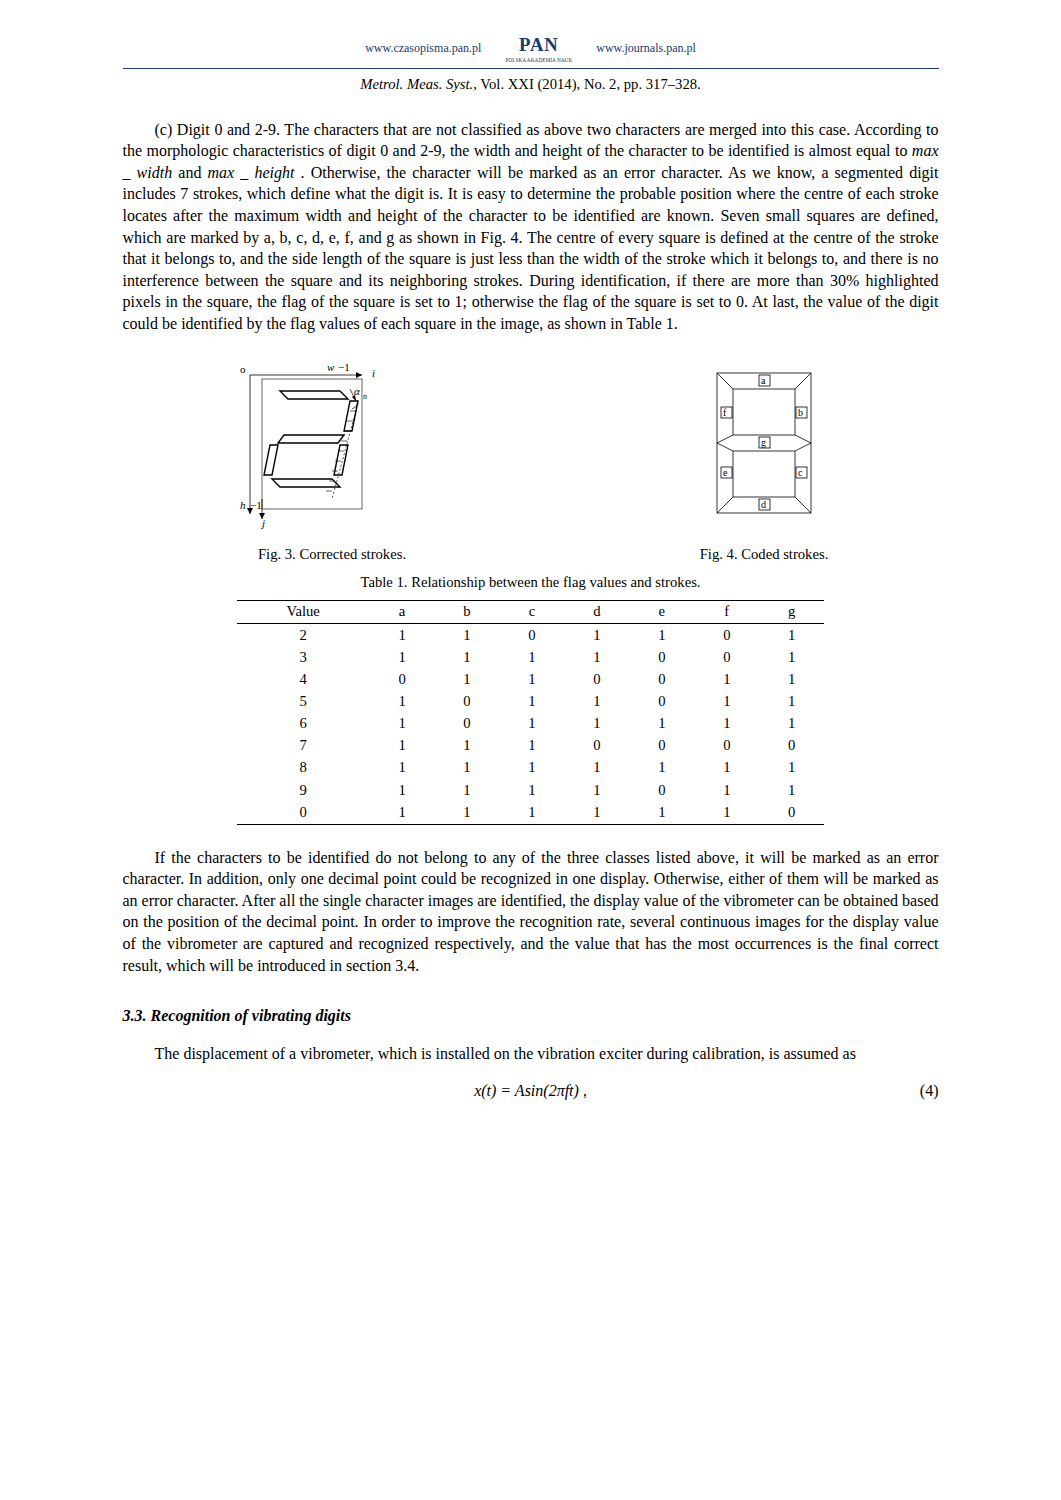www.czasopisma.pan.pl PANPOLSKA AKADEMIA NAUK www.journals.pan.pl
Metrol. Meas. Syst., Vol. XXI (2014), No. 2, pp. 317–328.
(c) Digit 0 and 2-9. The characters that are not classified as above two characters are merged into this case. According to the morphologic characteristics of digit 0 and 2-9, the width and height of the character to be identified is almost equal to max _ width and max _ height . Otherwise, the character will be marked as an error character. As we know, a segmented digit includes 7 strokes, which define what the digit is. It is easy to determine the probable position where the centre of each stroke locates after the maximum width and height of the character to be identified are known. Seven small squares are defined, which are marked by a, b, c, d, e, f, and g as shown in Fig. 4. The centre of every square is defined at the centre of the stroke that it belongs to, and the side length of the square is just less than the width of the stroke which it belongs to, and there is no interference between the square and its neighboring strokes. During identification, if there are more than 30% highlighted pixels in the square, the flag of the square is set to 1; otherwise the flag of the square is set to 0. At last, the value of the digit could be identified by the flag values of each square in the image, as shown in Table 1.
o w −1 i h −1 j α n
Fig. 3. Corrected strokes.
a b c d e f g
Fig. 4. Coded strokes.
Table 1. Relationship between the flag values and strokes.
| Value | a | b | c | d | e | f | g |
| --- | --- | --- | --- | --- | --- | --- | --- |
| 2 | 1 | 1 | 0 | 1 | 1 | 0 | 1 |
| 3 | 1 | 1 | 1 | 1 | 0 | 0 | 1 |
| 4 | 0 | 1 | 1 | 0 | 0 | 1 | 1 |
| 5 | 1 | 0 | 1 | 1 | 0 | 1 | 1 |
| 6 | 1 | 0 | 1 | 1 | 1 | 1 | 1 |
| 7 | 1 | 1 | 1 | 0 | 0 | 0 | 0 |
| 8 | 1 | 1 | 1 | 1 | 1 | 1 | 1 |
| 9 | 1 | 1 | 1 | 1 | 0 | 1 | 1 |
| 0 | 1 | 1 | 1 | 1 | 1 | 1 | 0 |
If the characters to be identified do not belong to any of the three classes listed above, it will be marked as an error character. In addition, only one decimal point could be recognized in one display. Otherwise, either of them will be marked as an error character. After all the single character images are identified, the display value of the vibrometer can be obtained based on the position of the decimal point. In order to improve the recognition rate, several continuous images for the display value of the vibrometer are captured and recognized respectively, and the value that has the most occurrences is the final correct result, which will be introduced in section 3.4.
3.3. Recognition of vibrating digits
The displacement of a vibrometer, which is installed on the vibration exciter during calibration, is assumed as
x(t) = Asin(2πft) , (4)